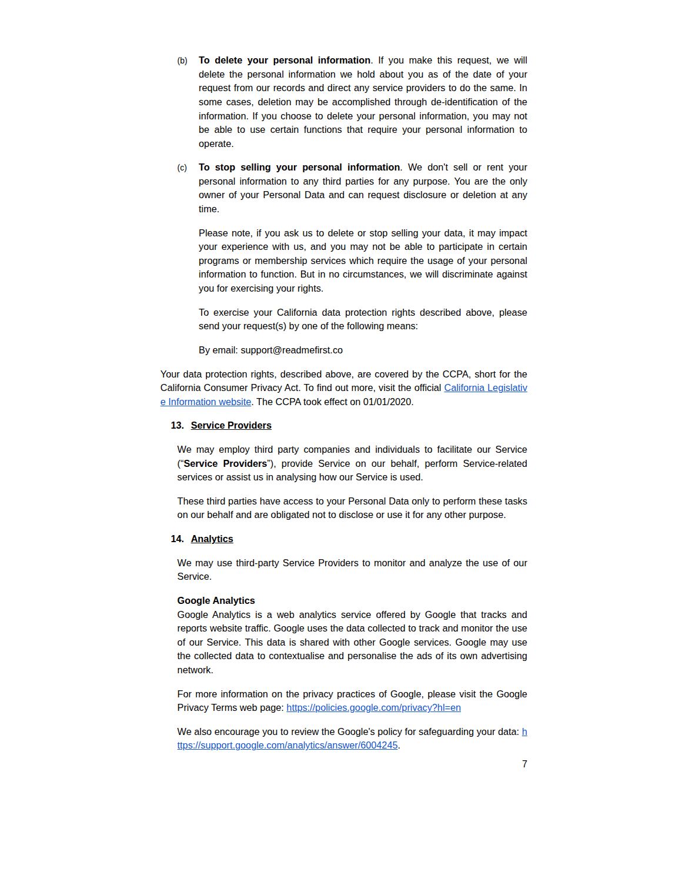(b)
To delete your personal information. If you make this request, we will delete the personal information we hold about you as of the date of your request from our records and direct any service providers to do the same. In some cases, deletion may be accomplished through de-identification of the information. If you choose to delete your personal information, you may not be able to use certain functions that require your personal information to operate.
(c)
To stop selling your personal information. We don't sell or rent your personal information to any third parties for any purpose. You are the only owner of your Personal Data and can request disclosure or deletion at any time.
Please note, if you ask us to delete or stop selling your data, it may impact your experience with us, and you may not be able to participate in certain programs or membership services which require the usage of your personal information to function. But in no circumstances, we will discriminate against you for exercising your rights.
To exercise your California data protection rights described above, please send your request(s) by one of the following means:
By email: support@readmefirst.co
Your data protection rights, described above, are covered by the CCPA, short for the California Consumer Privacy Act. To find out more, visit the official California Legislative Information website. The CCPA took effect on 01/01/2020.
13.
Service Providers
We may employ third party companies and individuals to facilitate our Service (“Service Providers”), provide Service on our behalf, perform Service-related services or assist us in analysing how our Service is used.
These third parties have access to your Personal Data only to perform these tasks on our behalf and are obligated not to disclose or use it for any other purpose.
14.
Analytics
We may use third-party Service Providers to monitor and analyze the use of our Service.
Google Analytics
Google Analytics is a web analytics service offered by Google that tracks and reports website traffic. Google uses the data collected to track and monitor the use of our Service. This data is shared with other Google services. Google may use the collected data to contextualise and personalise the ads of its own advertising network.
For more information on the privacy practices of Google, please visit the Google Privacy Terms web page: https://policies.google.com/privacy?hl=en
We also encourage you to review the Google's policy for safeguarding your data: https://support.google.com/analytics/answer/6004245.
7